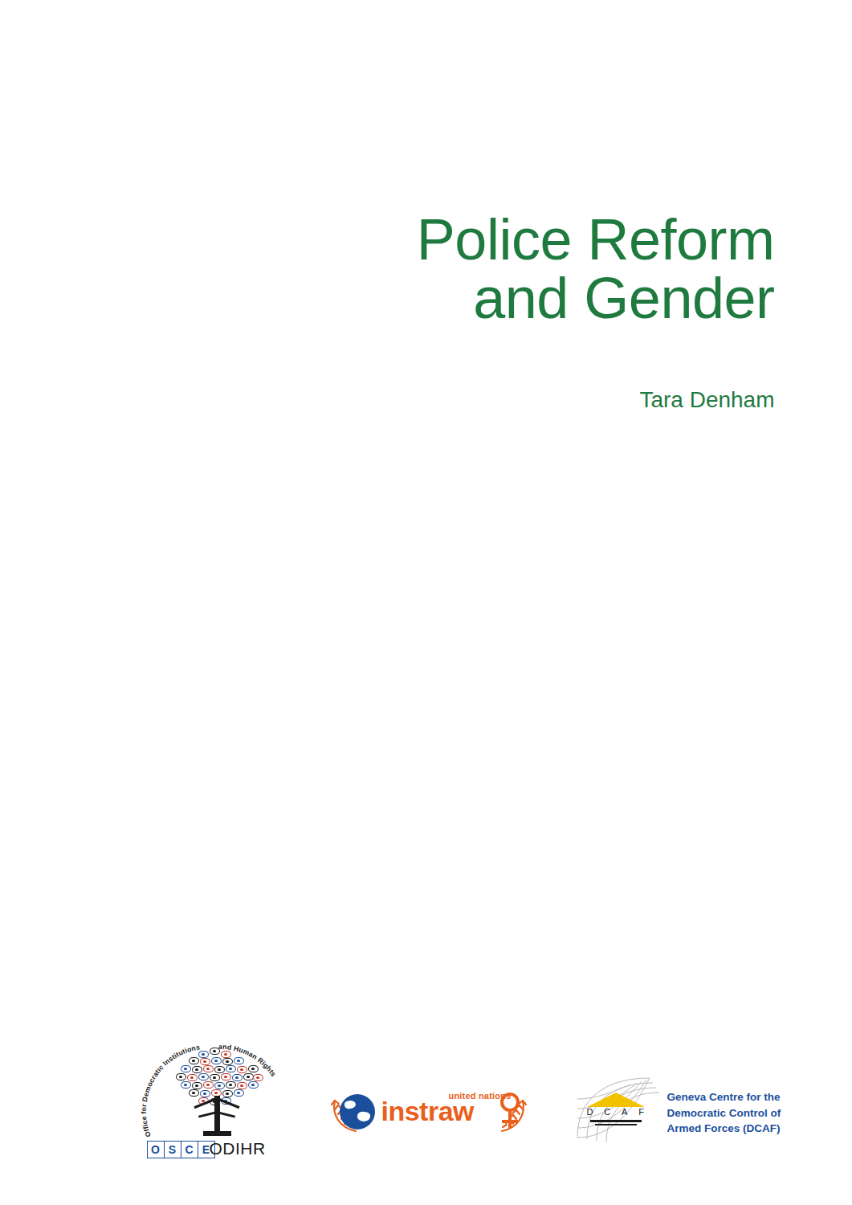Police Reform
and Gender
Tara Denham
Office for Democratic Institutions and Human Rights
O
S
C
E
ODIHR
instraw
united nations
DCAF
Geneva Centre for the
Democratic Control of
Armed Forces (DCAF)